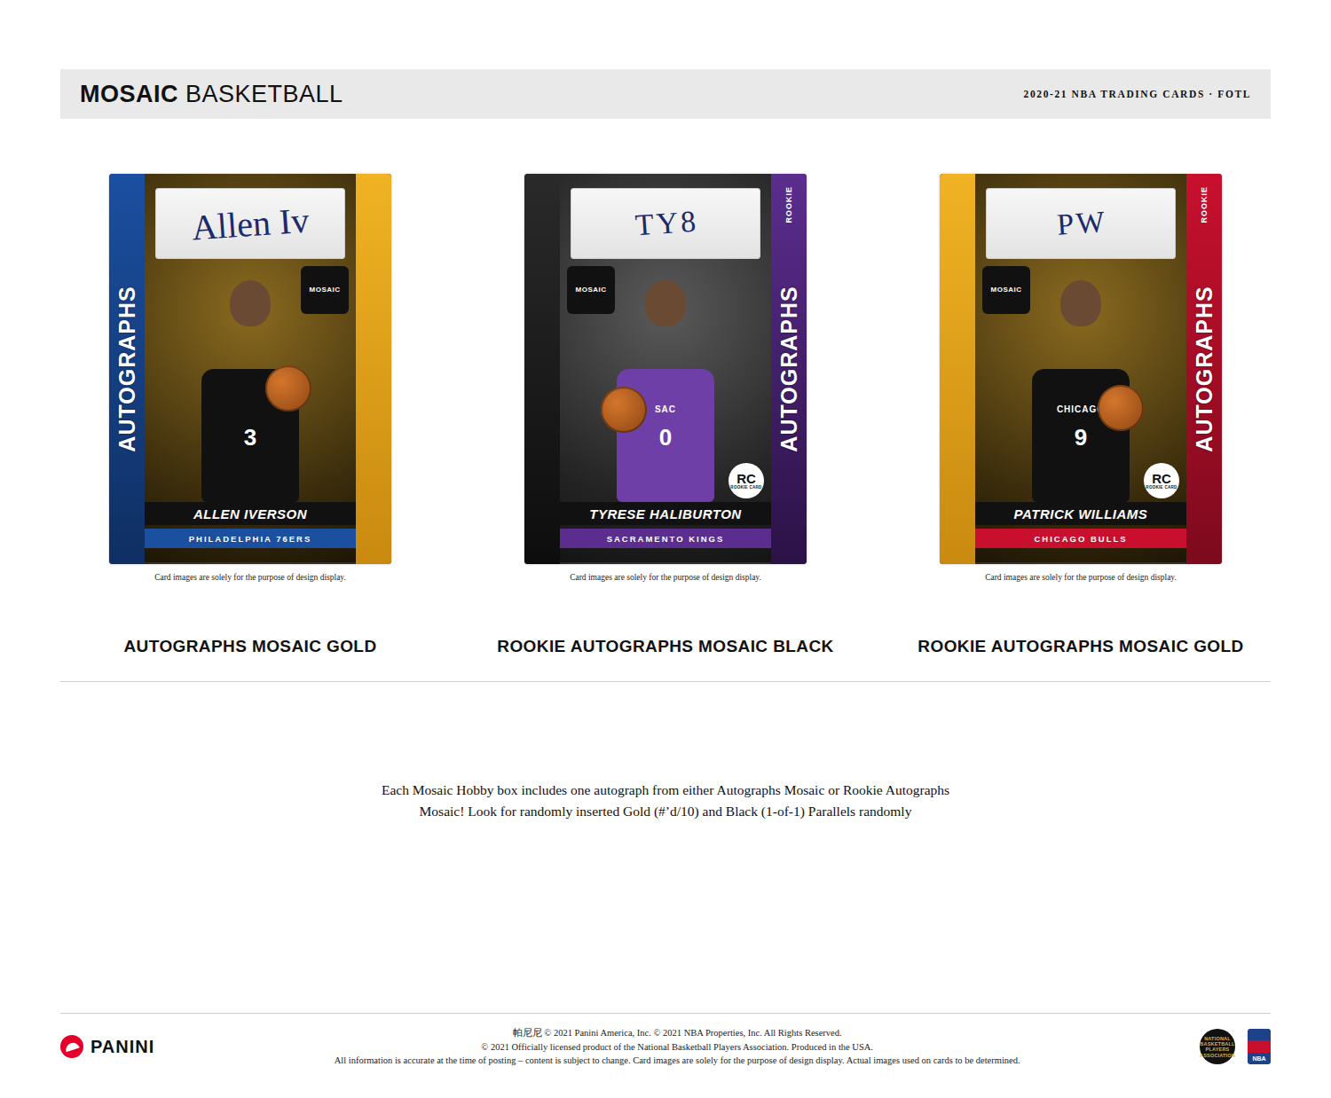MOSAIC BASKETBALL
2020-21 NBA TRADING CARDS · FOTL
3
AUTOGRAPHS
Allen Iv
MOSAIC
ALLEN IVERSON
PHILADELPHIA 76ERS
Card images are solely for the purpose of design display.
AUTOGRAPHS MOSAIC GOLD
SAC
0
AUTOGRAPHS
ROOKIE
RCROOKIE CARD
T Y 8
MOSAIC
TYRESE HALIBURTON
SACRAMENTO KINGS
Card images are solely for the purpose of design display.
ROOKIE AUTOGRAPHS MOSAIC BLACK
CHICAGO
9
AUTOGRAPHS
ROOKIE
RCROOKIE CARD
P W
MOSAIC
PATRICK WILLIAMS
CHICAGO BULLS
Card images are solely for the purpose of design display.
ROOKIE AUTOGRAPHS MOSAIC GOLD
Each Mosaic Hobby box includes one autograph from either Autographs Mosaic or Rookie Autographs
Mosaic! Look for randomly inserted Gold (#’d/10) and Black (1-of-1) Parallels randomly
PANINI
帕尼尼 © 2021 Panini America, Inc. © 2021 NBA Properties, Inc. All Rights Reserved.
© 2021 Officially licensed product of the National Basketball Players Association. Produced in the USA.
All information is accurate at the time of posting – content is subject to change. Card images are solely for the purpose of design display. Actual images used on cards to be determined.
NATIONAL
BASKETBALL
PLAYERS
ASSOCIATION
NBA